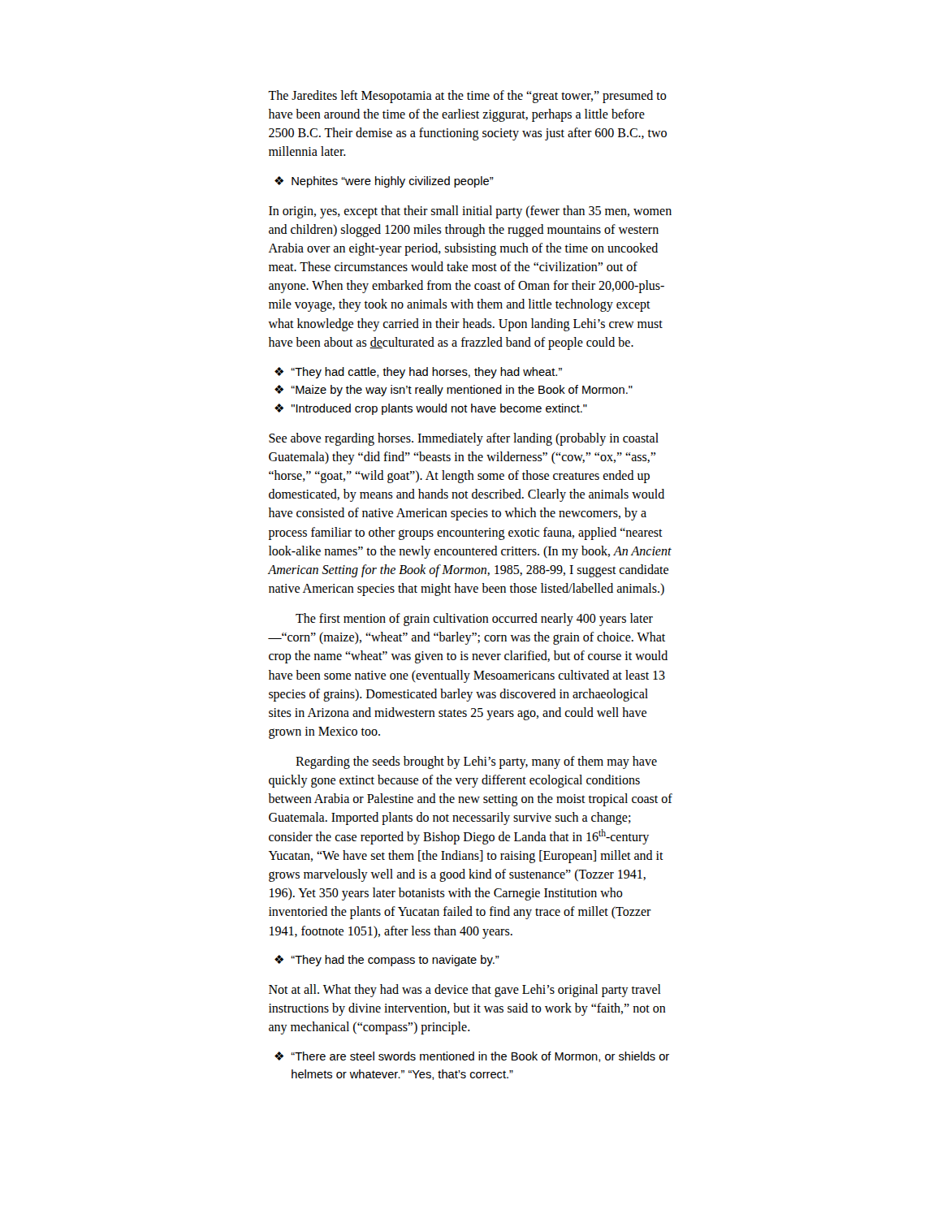The Jaredites left Mesopotamia at the time of the “great tower,” presumed to have been around the time of the earliest ziggurat, perhaps a little before 2500 B.C. Their demise as a functioning society was just after 600 B.C., two millennia later.
Nephites “were highly civilized people”
In origin, yes, except that their small initial party (fewer than 35 men, women and children) slogged 1200 miles through the rugged mountains of western Arabia over an eight-year period, subsisting much of the time on uncooked meat. These circumstances would take most of the “civilization” out of anyone. When they embarked from the coast of Oman for their 20,000-plus-mile voyage, they took no animals with them and little technology except what knowledge they carried in their heads. Upon landing Lehi’s crew must have been about as deculturated as a frazzled band of people could be.
“They had cattle, they had horses, they had wheat.”
“Maize by the way isn’t really mentioned in the Book of Mormon."
"Introduced crop plants would not have become extinct."
See above regarding horses. Immediately after landing (probably in coastal Guatemala) they “did find” “beasts in the wilderness” (“cow,” “ox,” “ass,” “horse,” “goat,” “wild goat”). At length some of those creatures ended up domesticated, by means and hands not described. Clearly the animals would have consisted of native American species to which the newcomers, by a process familiar to other groups encountering exotic fauna, applied “nearest look-alike names” to the newly encountered critters. (In my book, An Ancient American Setting for the Book of Mormon, 1985, 288-99, I suggest candidate native American species that might have been those listed/labelled animals.)
The first mention of grain cultivation occurred nearly 400 years later—“corn” (maize), “wheat” and “barley”; corn was the grain of choice. What crop the name “wheat” was given to is never clarified, but of course it would have been some native one (eventually Mesoamericans cultivated at least 13 species of grains). Domesticated barley was discovered in archaeological sites in Arizona and midwestern states 25 years ago, and could well have grown in Mexico too.
Regarding the seeds brought by Lehi’s party, many of them may have quickly gone extinct because of the very different ecological conditions between Arabia or Palestine and the new setting on the moist tropical coast of Guatemala. Imported plants do not necessarily survive such a change; consider the case reported by Bishop Diego de Landa that in 16th-century Yucatan, “We have set them [the Indians] to raising [European] millet and it grows marvelously well and is a good kind of sustenance” (Tozzer 1941, 196). Yet 350 years later botanists with the Carnegie Institution who inventoried the plants of Yucatan failed to find any trace of millet (Tozzer 1941, footnote 1051), after less than 400 years.
“They had the compass to navigate by.”
Not at all. What they had was a device that gave Lehi’s original party travel instructions by divine intervention, but it was said to work by “faith,” not on any mechanical (“compass”) principle.
“There are steel swords mentioned in the Book of Mormon, or shields or helmets or whatever.” “Yes, that’s correct.”